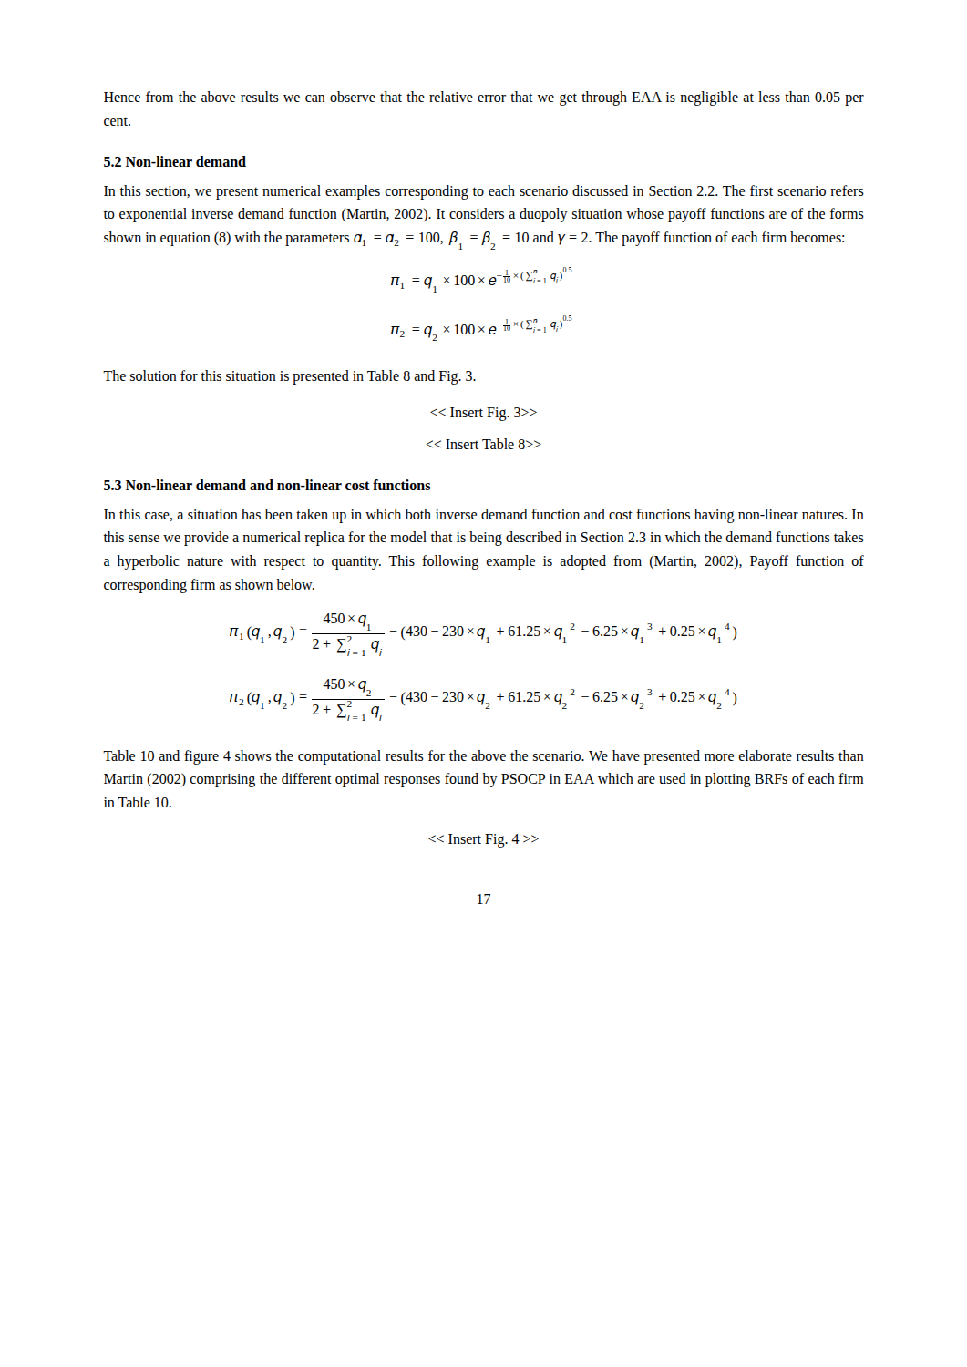Hence from the above results we can observe that the relative error that we get through EAA is negligible at less than 0.05 per cent.
5.2 Non-linear demand
In this section, we present numerical examples corresponding to each scenario discussed in Section 2.2. The first scenario refers to exponential inverse demand function (Martin, 2002). It considers a duopoly situation whose payoff functions are of the forms shown in equation (8) with the parameters α1=α2=100, β1=β2=10 and γ=2. The payoff function of each firm becomes:
π1 = q1 × 100 × e − 110 × ( ∑ i=1 n qi ) 0.5
π2 = q2 × 100 × e − 110 × ( ∑ i=1 n qi ) 0.5
The solution for this situation is presented in Table 8 and Fig. 3.
<< Insert Fig. 3>>
<< Insert Table 8>>
5.3 Non-linear demand and non-linear cost functions
In this case, a situation has been taken up in which both inverse demand function and cost functions having non-linear natures. In this sense we provide a numerical replica for the model that is being described in Section 2.3 in which the demand functions takes a hyperbolic nature with respect to quantity. This following example is adopted from (Martin, 2002), Payoff function of corresponding firm as shown below.
π1 (q1,q2) = 450×q1 2+ ∑ i=1 2 qi − ( 430−230×q1 +61.25×q12 −6.25×q13 +0.25×q14 )
π2 (q1,q2) = 450×q2 2+ ∑ i=1 2 qi − ( 430−230×q2 +61.25×q22 −6.25×q23 +0.25×q24 )
Table 10 and figure 4 shows the computational results for the above the scenario. We have presented more elaborate results than Martin (2002) comprising the different optimal responses found by PSOCP in EAA which are used in plotting BRFs of each firm in Table 10.
<< Insert Fig. 4 >>
17